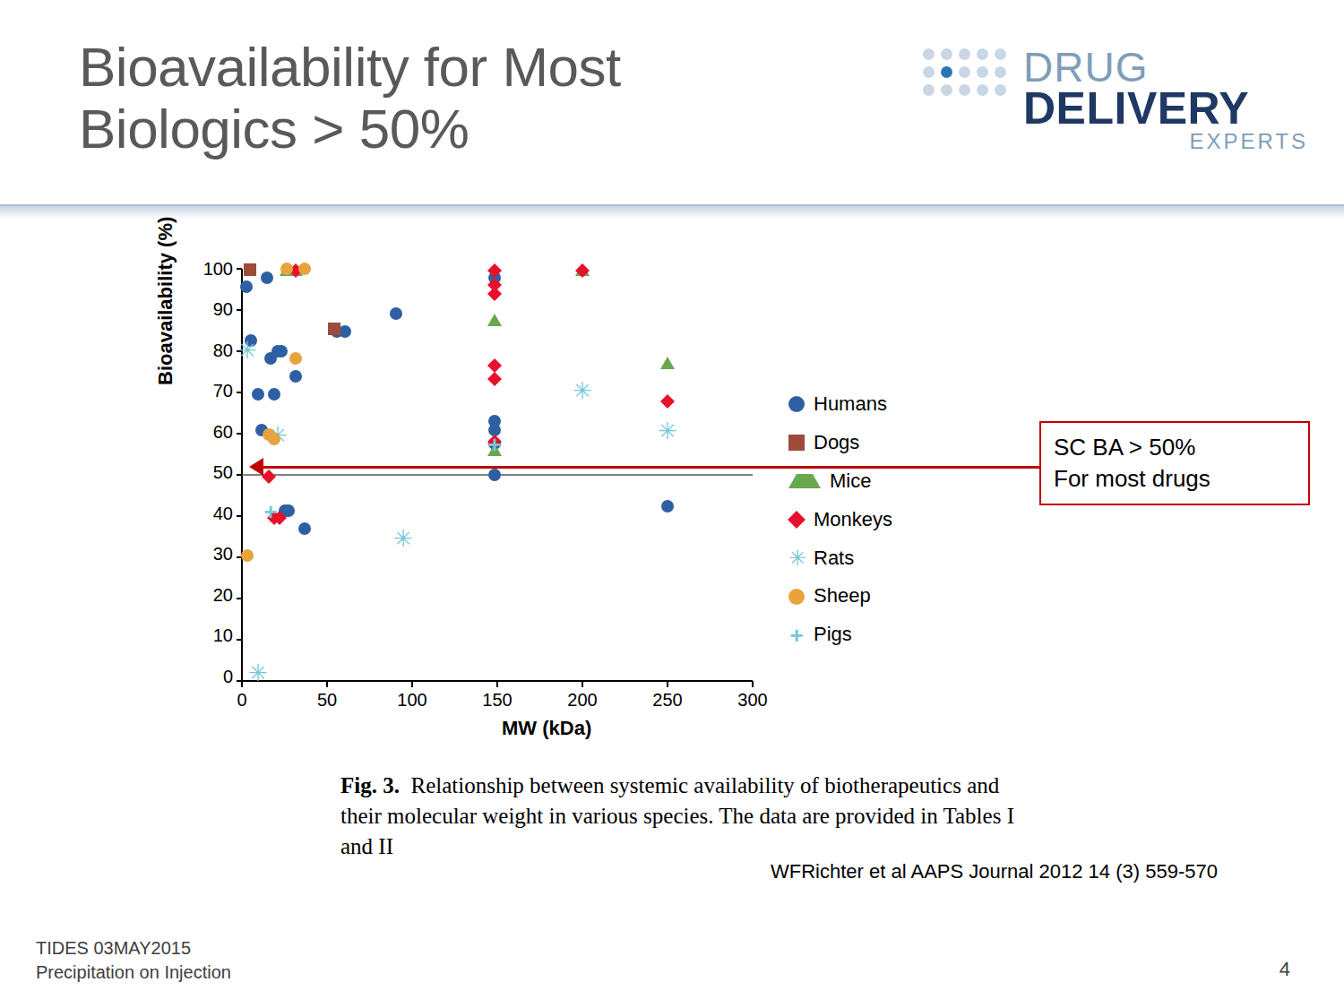Bioavailability for Most Biologics > 50%
DRUG
DELIVERY
EXPERTS
100 90 80 70 60 50 40 30 20 10 0 0 50 100 150 200 250 300 ✳ ✳ ✳ ✳ ✳ ✳ + +
Bioavailability (%)
MW (kDa)
Humans
Dogs
Mice
Monkeys
✳Rats
Sheep
+Pigs
SC BA > 50%
For most drugs
Fig. 3. Relationship between systemic availability of biotherapeutics and their molecular weight in various species. The data are provided in Tables I and II
WFRichter et al AAPS Journal 2012 14 (3) 559-570
TIDES 03MAY2015
Precipitation on Injection
4